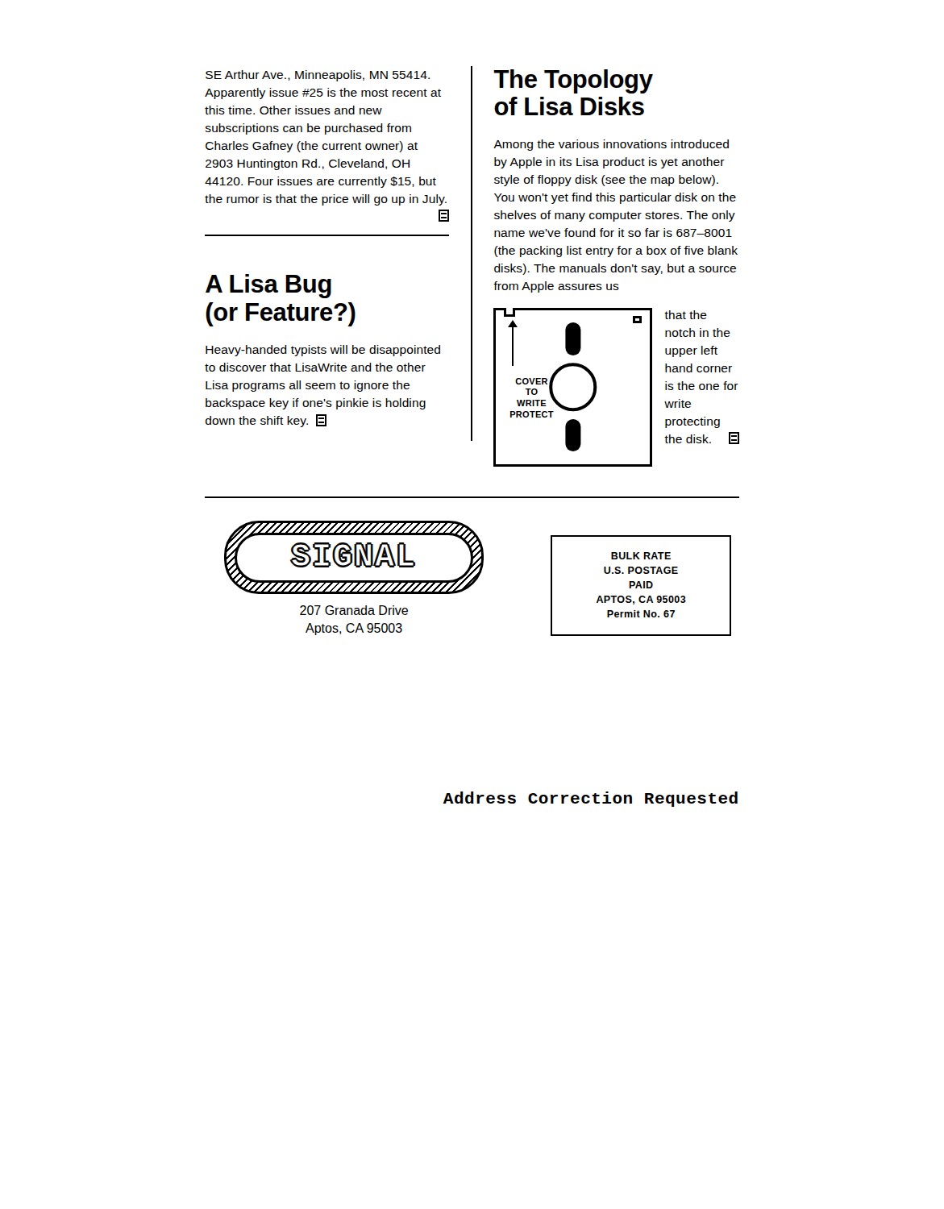SE Arthur Ave., Minneapolis, MN 55414. Apparently issue #25 is the most recent at this time. Other issues and new subscriptions can be purchased from Charles Gafney (the current owner) at 2903 Huntington Rd., Cleveland, OH 44120. Four issues are currently $15, but the rumor is that the price will go up in July.
A Lisa Bug
(or Feature?)
Heavy-handed typists will be disappointed to discover that LisaWrite and the other Lisa programs all seem to ignore the backspace key if one's pinkie is holding down the shift key.
The Topology
of Lisa Disks
Among the various innovations introduced by Apple in its Lisa product is yet another style of floppy disk (see the map below). You won't yet find this particular disk on the shelves of many computer stores. The only name we've found for it so far is 687–8001 (the packing list entry for a box of five blank disks). The manuals don't say, but a source from Apple assures us
COVER
TO
WRITE
PROTECT
that the notch in the upper left hand corner is the one for write protecting the disk.
SIGNAL
207 Granada Drive
Aptos, CA 95003
BULK RATE
U.S. POSTAGE
PAID
APTOS, CA 95003
Permit No. 67
Address Correction Requested